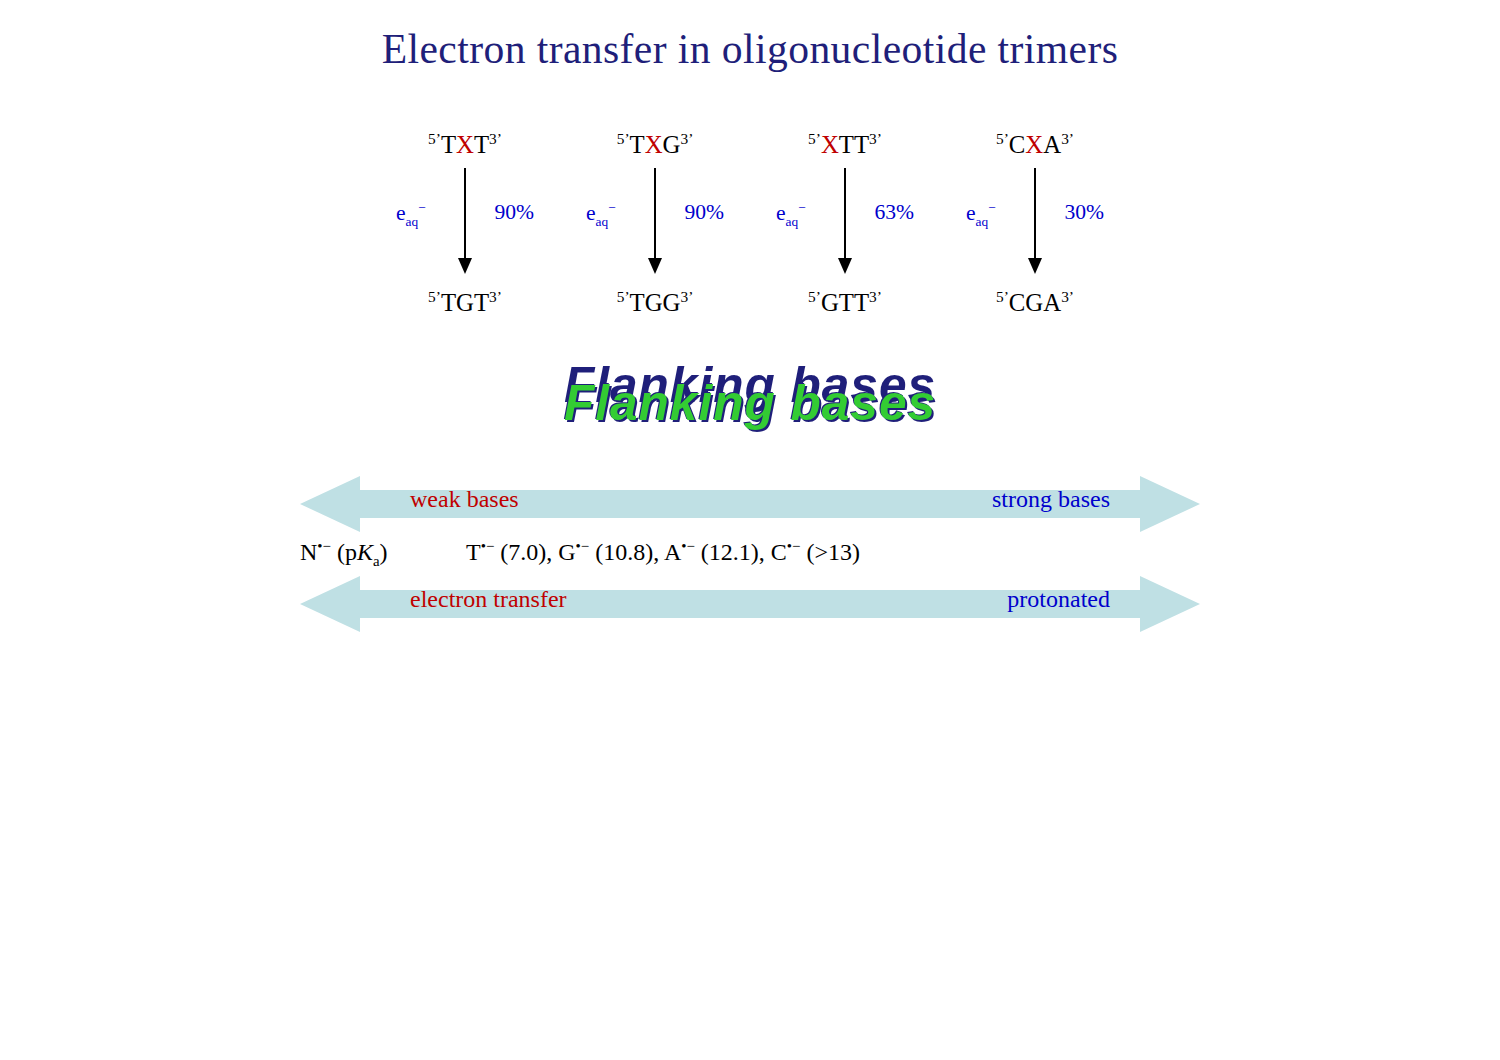Electron transfer in oligonucleotide trimers
| 5’ T X T 3’ | 5’ T X G 3’ | 5’ X TT 3’ | 5’ C X A 3’ |
| e aq − 90% | e aq − 90% | e aq − 63% | e aq − 30% |
| 5’ TGT 3’ | 5’ TGG 3’ | 5’ GTT 3’ | 5’ CGA 3’ |
Flanking bases Flanking bases
weak bases strong bases
N•− (pKa) T•− (7.0), G•− (10.8), A•− (12.1), C•− (>13)
electron transfer protonated